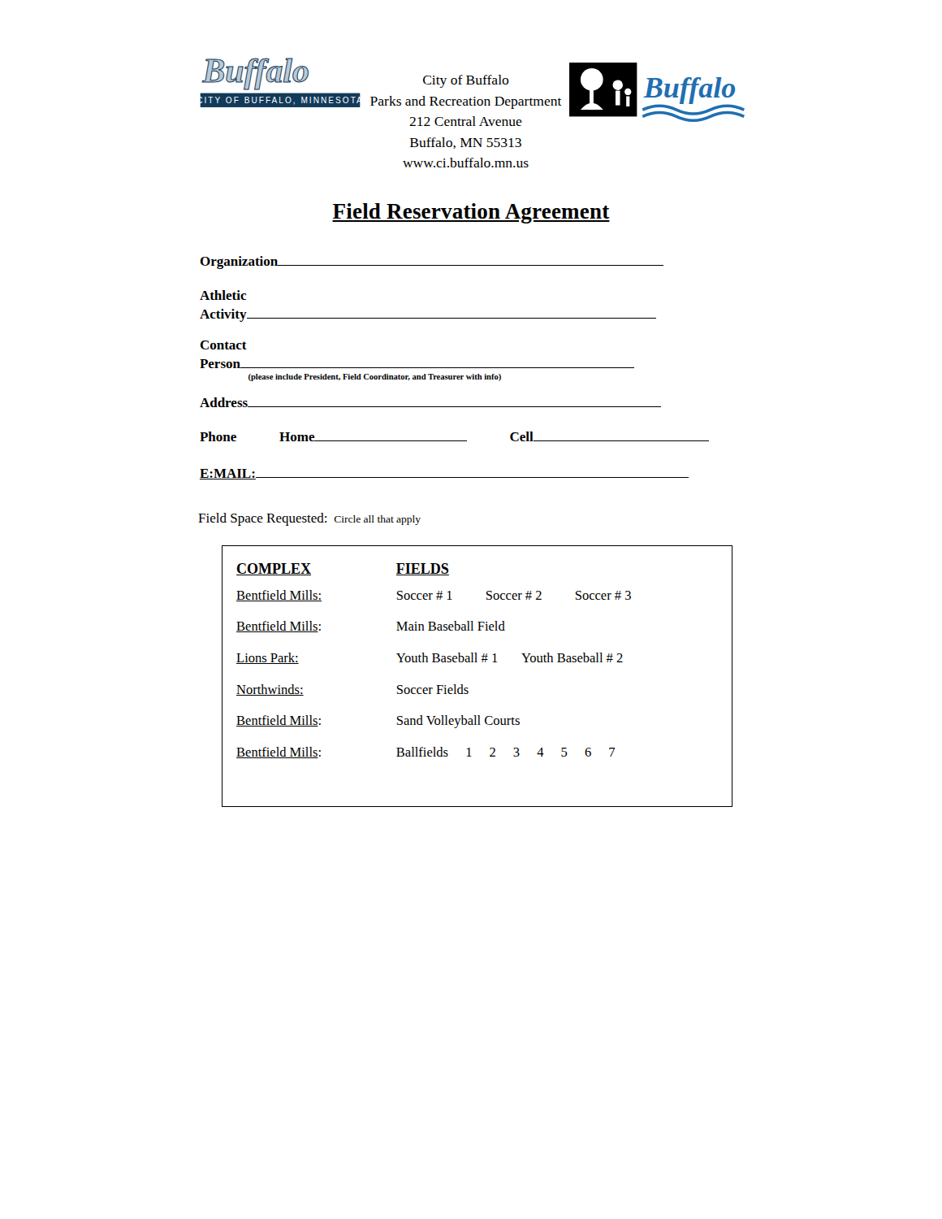City of Buffalo Parks and Recreation Department 212 Central Avenue Buffalo, MN 55313 www.ci.buffalo.mn.us
Field Reservation Agreement
Organization
Athletic
Activity
Contact
Person (please include President, Field Coordinator, and Treasurer with info)
Address
Phone Home Cell
E:MAIL:
Field Space Requested: Circle all that apply
| COMPLEX | FIELDS |
| --- | --- |
| Bentfield Mills: | Soccer # 1 Soccer # 2 Soccer # 3 |
| Bentfield Mills : | Main Baseball Field |
| Lions Park: | Youth Baseball # 1 Youth Baseball # 2 |
| Northwinds: | Soccer Fields |
| Bentfield Mills : | Sand Volleyball Courts |
| Bentfield Mills : | Ballfields 1 2 3 4 5 6 7 |